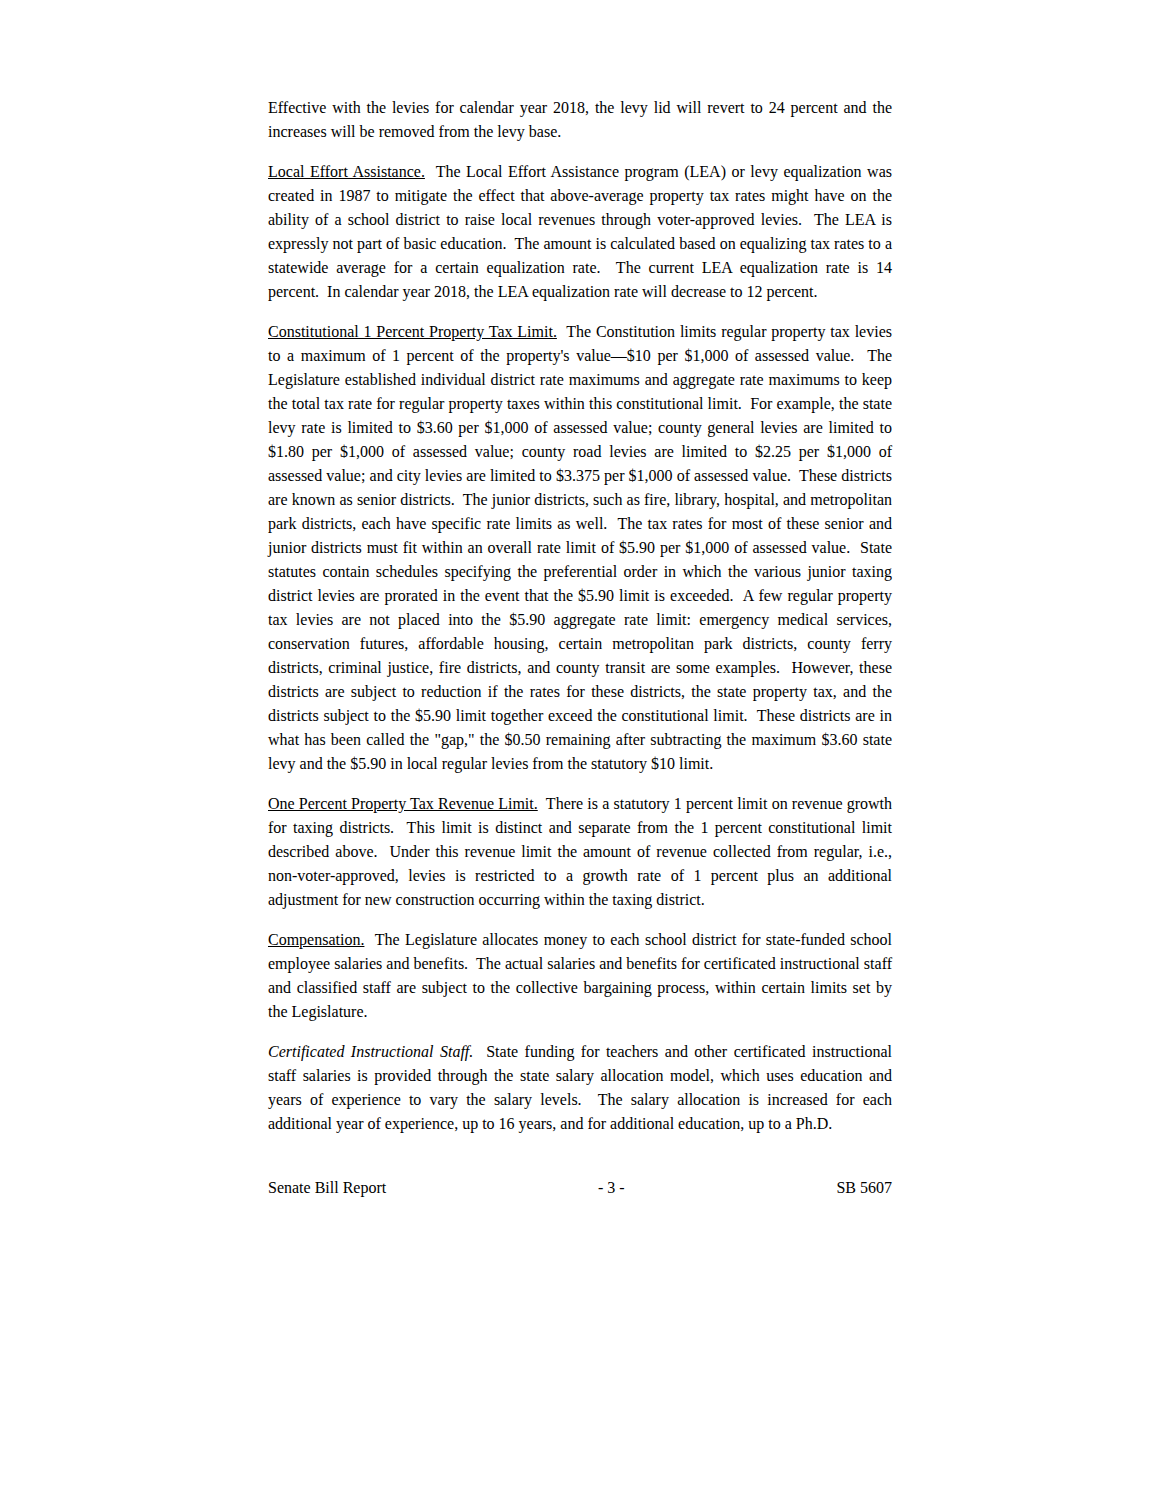Effective with the levies for calendar year 2018, the levy lid will revert to 24 percent and the increases will be removed from the levy base.
Local Effort Assistance. The Local Effort Assistance program (LEA) or levy equalization was created in 1987 to mitigate the effect that above-average property tax rates might have on the ability of a school district to raise local revenues through voter-approved levies. The LEA is expressly not part of basic education. The amount is calculated based on equalizing tax rates to a statewide average for a certain equalization rate. The current LEA equalization rate is 14 percent. In calendar year 2018, the LEA equalization rate will decrease to 12 percent.
Constitutional 1 Percent Property Tax Limit. The Constitution limits regular property tax levies to a maximum of 1 percent of the property's value—$10 per $1,000 of assessed value. The Legislature established individual district rate maximums and aggregate rate maximums to keep the total tax rate for regular property taxes within this constitutional limit. For example, the state levy rate is limited to $3.60 per $1,000 of assessed value; county general levies are limited to $1.80 per $1,000 of assessed value; county road levies are limited to $2.25 per $1,000 of assessed value; and city levies are limited to $3.375 per $1,000 of assessed value. These districts are known as senior districts. The junior districts, such as fire, library, hospital, and metropolitan park districts, each have specific rate limits as well. The tax rates for most of these senior and junior districts must fit within an overall rate limit of $5.90 per $1,000 of assessed value. State statutes contain schedules specifying the preferential order in which the various junior taxing district levies are prorated in the event that the $5.90 limit is exceeded. A few regular property tax levies are not placed into the $5.90 aggregate rate limit: emergency medical services, conservation futures, affordable housing, certain metropolitan park districts, county ferry districts, criminal justice, fire districts, and county transit are some examples. However, these districts are subject to reduction if the rates for these districts, the state property tax, and the districts subject to the $5.90 limit together exceed the constitutional limit. These districts are in what has been called the "gap," the $0.50 remaining after subtracting the maximum $3.60 state levy and the $5.90 in local regular levies from the statutory $10 limit.
One Percent Property Tax Revenue Limit. There is a statutory 1 percent limit on revenue growth for taxing districts. This limit is distinct and separate from the 1 percent constitutional limit described above. Under this revenue limit the amount of revenue collected from regular, i.e., non-voter-approved, levies is restricted to a growth rate of 1 percent plus an additional adjustment for new construction occurring within the taxing district.
Compensation. The Legislature allocates money to each school district for state-funded school employee salaries and benefits. The actual salaries and benefits for certificated instructional staff and classified staff are subject to the collective bargaining process, within certain limits set by the Legislature.
Certificated Instructional Staff. State funding for teachers and other certificated instructional staff salaries is provided through the state salary allocation model, which uses education and years of experience to vary the salary levels. The salary allocation is increased for each additional year of experience, up to 16 years, and for additional education, up to a Ph.D.
Senate Bill Report
- 3 -
SB 5607